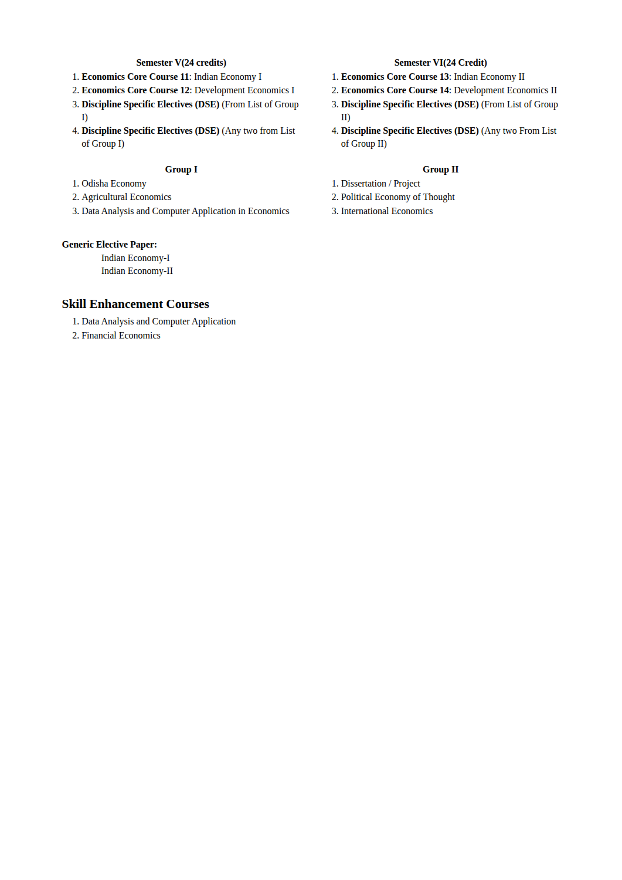Semester V(24 credits)
Economics Core Course 11: Indian Economy I
Economics Core Course 12: Development Economics I
Discipline Specific Electives (DSE) (From List of Group I)
Discipline Specific Electives (DSE) (Any two from List of Group I)
Group I
Odisha Economy
Agricultural Economics
Data Analysis and Computer Application in Economics
Semester VI(24 Credit)
Economics Core Course 13: Indian Economy II
Economics Core Course 14: Development Economics II
Discipline Specific Electives (DSE) (From List of Group II)
Discipline Specific Electives (DSE) (Any two From List of Group II)
Group II
Dissertation / Project
Political Economy of Thought
International Economics
Generic Elective Paper:
Indian Economy-I
Indian Economy-II
Skill Enhancement Courses
Data Analysis and Computer Application
Financial Economics